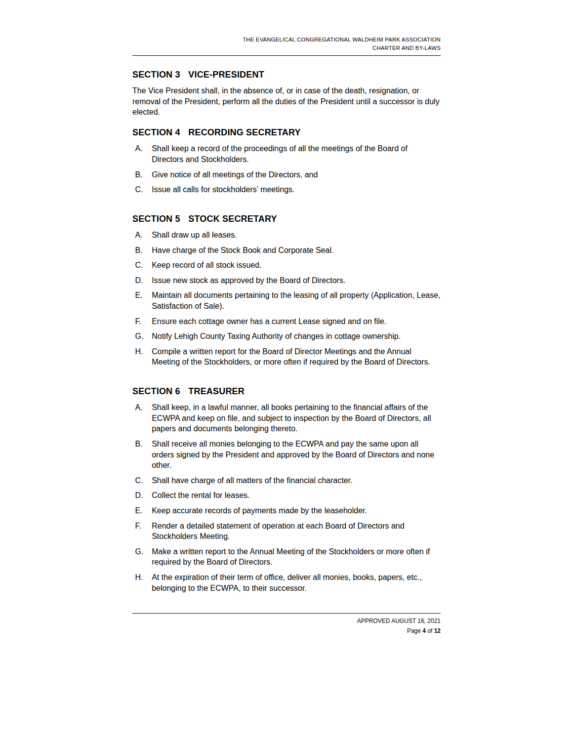THE EVANGELICAL CONGREGATIONAL WALDHEIM PARK ASSOCIATION
CHARTER AND BY-LAWS
SECTION 3 VICE-PRESIDENT
The Vice President shall, in the absence of, or in case of the death, resignation, or removal of the President, perform all the duties of the President until a successor is duly elected.
SECTION 4 RECORDING SECRETARY
Shall keep a record of the proceedings of all the meetings of the Board of Directors and Stockholders.
Give notice of all meetings of the Directors, and
Issue all calls for stockholders’ meetings.
SECTION 5 STOCK SECRETARY
Shall draw up all leases.
Have charge of the Stock Book and Corporate Seal.
Keep record of all stock issued.
Issue new stock as approved by the Board of Directors.
Maintain all documents pertaining to the leasing of all property (Application, Lease, Satisfaction of Sale).
Ensure each cottage owner has a current Lease signed and on file.
Notify Lehigh County Taxing Authority of changes in cottage ownership.
Compile a written report for the Board of Director Meetings and the Annual Meeting of the Stockholders, or more often if required by the Board of Directors.
SECTION 6 TREASURER
Shall keep, in a lawful manner, all books pertaining to the financial affairs of the ECWPA and keep on file, and subject to inspection by the Board of Directors, all papers and documents belonging thereto.
Shall receive all monies belonging to the ECWPA and pay the same upon all orders signed by the President and approved by the Board of Directors and none other.
Shall have charge of all matters of the financial character.
Collect the rental for leases.
Keep accurate records of payments made by the leaseholder.
Render a detailed statement of operation at each Board of Directors and Stockholders Meeting.
Make a written report to the Annual Meeting of the Stockholders or more often if required by the Board of Directors.
At the expiration of their term of office, deliver all monies, books, papers, etc., belonging to the ECWPA, to their successor.
APPROVED AUGUST 16, 2021
Page 4 of 12